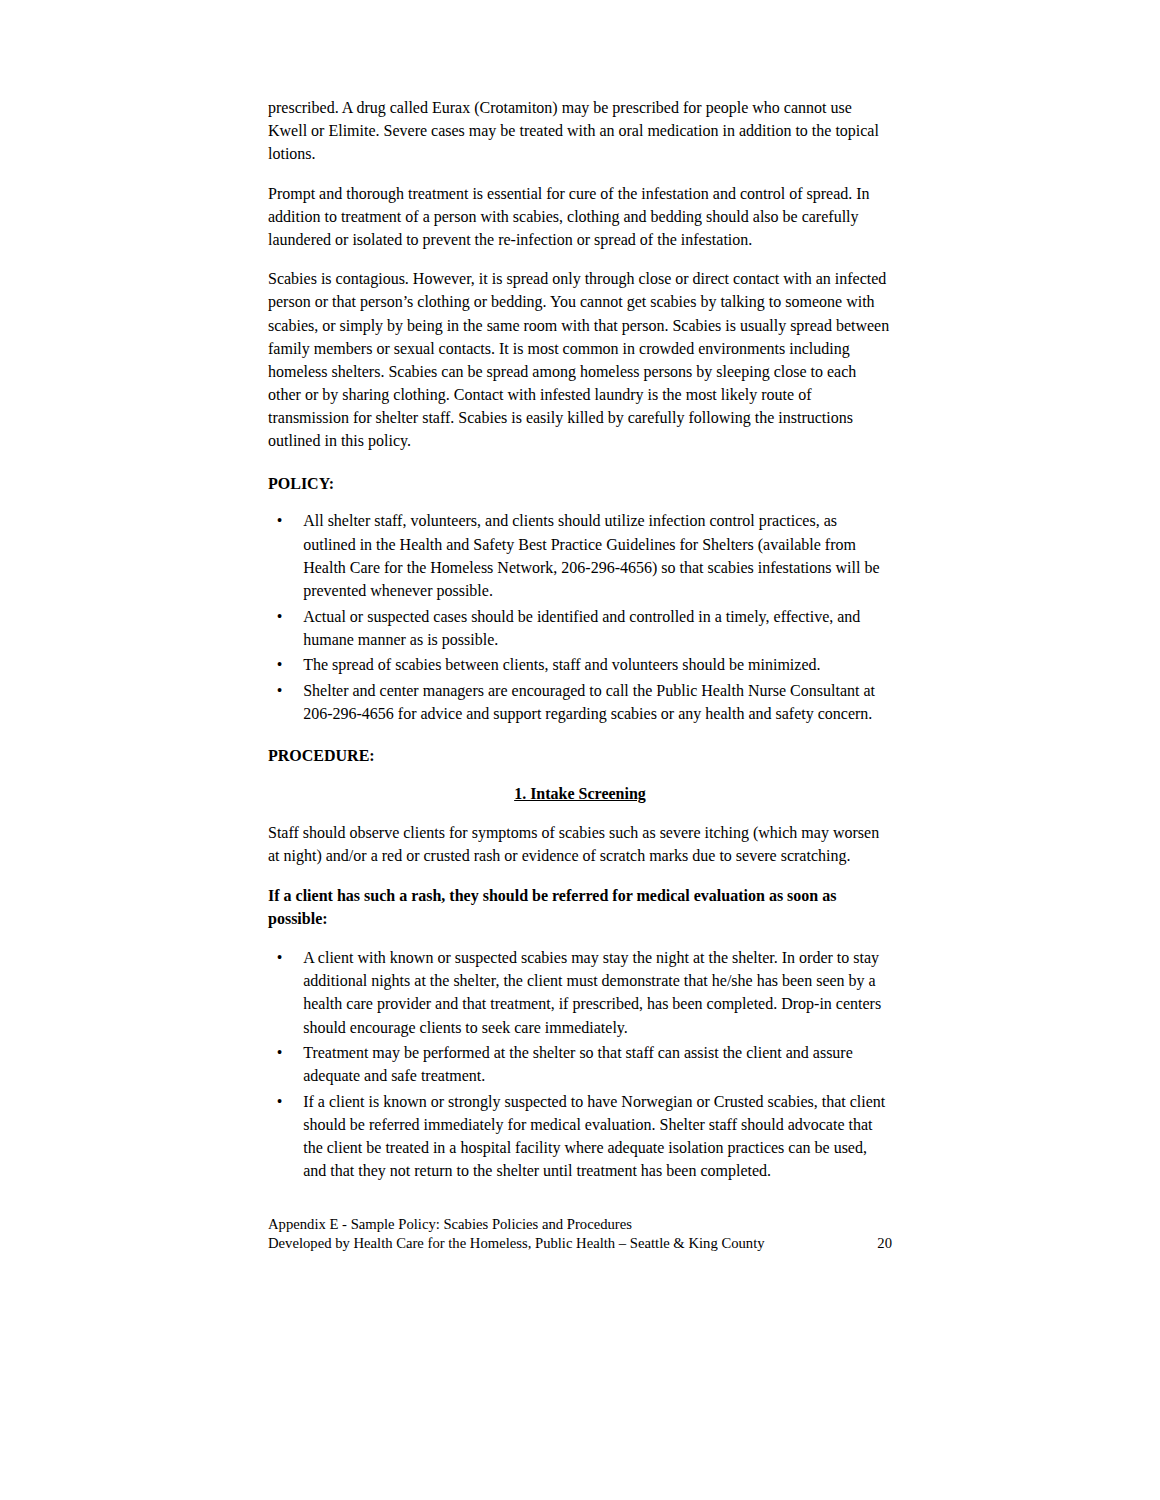prescribed. A drug called Eurax (Crotamiton) may be prescribed for people who cannot use Kwell or Elimite. Severe cases may be treated with an oral medication in addition to the topical lotions.
Prompt and thorough treatment is essential for cure of the infestation and control of spread. In addition to treatment of a person with scabies, clothing and bedding should also be carefully laundered or isolated to prevent the re-infection or spread of the infestation.
Scabies is contagious. However, it is spread only through close or direct contact with an infected person or that person’s clothing or bedding. You cannot get scabies by talking to someone with scabies, or simply by being in the same room with that person. Scabies is usually spread between family members or sexual contacts. It is most common in crowded environments including homeless shelters. Scabies can be spread among homeless persons by sleeping close to each other or by sharing clothing. Contact with infested laundry is the most likely route of transmission for shelter staff. Scabies is easily killed by carefully following the instructions outlined in this policy.
POLICY:
All shelter staff, volunteers, and clients should utilize infection control practices, as outlined in the Health and Safety Best Practice Guidelines for Shelters (available from Health Care for the Homeless Network, 206-296-4656) so that scabies infestations will be prevented whenever possible.
Actual or suspected cases should be identified and controlled in a timely, effective, and humane manner as is possible.
The spread of scabies between clients, staff and volunteers should be minimized.
Shelter and center managers are encouraged to call the Public Health Nurse Consultant at 206-296-4656 for advice and support regarding scabies or any health and safety concern.
PROCEDURE:
1. Intake Screening
Staff should observe clients for symptoms of scabies such as severe itching (which may worsen at night) and/or a red or crusted rash or evidence of scratch marks due to severe scratching.
If a client has such a rash, they should be referred for medical evaluation as soon as possible:
A client with known or suspected scabies may stay the night at the shelter. In order to stay additional nights at the shelter, the client must demonstrate that he/she has been seen by a health care provider and that treatment, if prescribed, has been completed. Drop-in centers should encourage clients to seek care immediately.
Treatment may be performed at the shelter so that staff can assist the client and assure adequate and safe treatment.
If a client is known or strongly suspected to have Norwegian or Crusted scabies, that client should be referred immediately for medical evaluation. Shelter staff should advocate that the client be treated in a hospital facility where adequate isolation practices can be used, and that they not return to the shelter until treatment has been completed.
Appendix E - Sample Policy: Scabies Policies and Procedures Developed by Health Care for the Homeless, Public Health – Seattle & King County 20